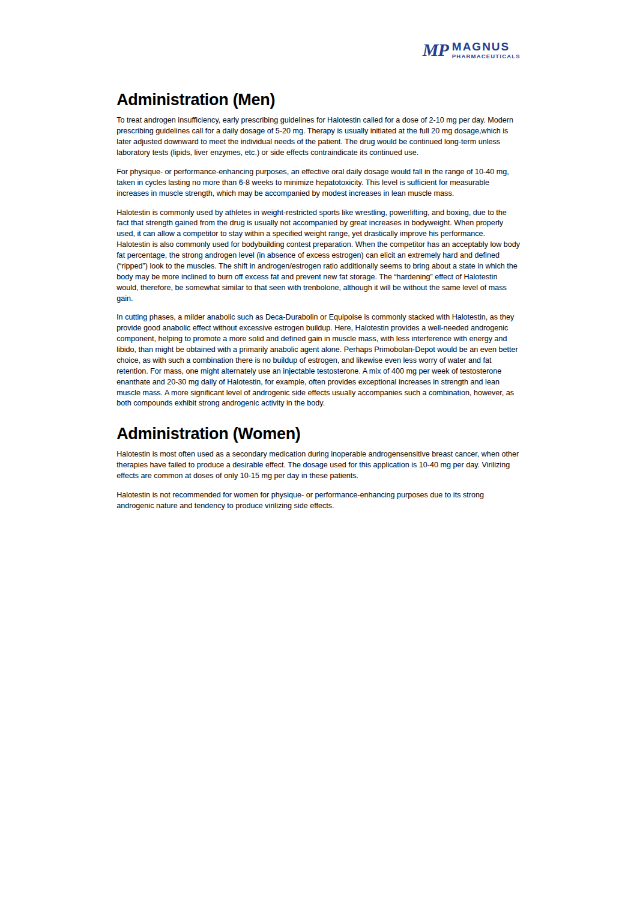MP MAGNUS PHARMACEUTICALS
Administration (Men)
To treat androgen insufficiency, early prescribing guidelines for Halotestin called for a dose of 2-10 mg per day. Modern prescribing guidelines call for a daily dosage of 5-20 mg. Therapy is usually initiated at the full 20 mg dosage,which is later adjusted downward to meet the individual needs of the patient. The drug would be continued long-term unless laboratory tests (lipids, liver enzymes, etc.) or side effects contraindicate its continued use.
For physique- or performance-enhancing purposes, an effective oral daily dosage would fall in the range of 10-40 mg, taken in cycles lasting no more than 6-8 weeks to minimize hepatotoxicity. This level is sufficient for measurable increases in muscle strength, which may be accompanied by modest increases in lean muscle mass.
Halotestin is commonly used by athletes in weight-restricted sports like wrestling, powerlifting, and boxing, due to the fact that strength gained from the drug is usually not accompanied by great increases in bodyweight. When properly used, it can allow a competitor to stay within a specified weight range, yet drastically improve his performance. Halotestin is also commonly used for bodybuilding contest preparation. When the competitor has an acceptably low body fat percentage, the strong androgen level (in absence of excess estrogen) can elicit an extremely hard and defined (“ripped”) look to the muscles. The shift in androgen/estrogen ratio additionally seems to bring about a state in which the body may be more inclined to burn off excess fat and prevent new fat storage. The “hardening” effect of Halotestin would, therefore, be somewhat similar to that seen with trenbolone, although it will be without the same level of mass gain.
In cutting phases, a milder anabolic such as Deca-Durabolin or Equipoise is commonly stacked with Halotestin, as they provide good anabolic effect without excessive estrogen buildup. Here, Halotestin provides a well-needed androgenic component, helping to promote a more solid and defined gain in muscle mass, with less interference with energy and libido, than might be obtained with a primarily anabolic agent alone. Perhaps Primobolan-Depot would be an even better choice, as with such a combination there is no buildup of estrogen, and likewise even less worry of water and fat retention. For mass, one might alternately use an injectable testosterone. A mix of 400 mg per week of testosterone enanthate and 20-30 mg daily of Halotestin, for example, often provides exceptional increases in strength and lean muscle mass. A more significant level of androgenic side effects usually accompanies such a combination, however, as both compounds exhibit strong androgenic activity in the body.
Administration (Women)
Halotestin is most often used as a secondary medication during inoperable androgensensitive breast cancer, when other therapies have failed to produce a desirable effect. The dosage used for this application is 10-40 mg per day. Virilizing effects are common at doses of only 10-15 mg per day in these patients.
Halotestin is not recommended for women for physique- or performance-enhancing purposes due to its strong androgenic nature and tendency to produce virilizing side effects.